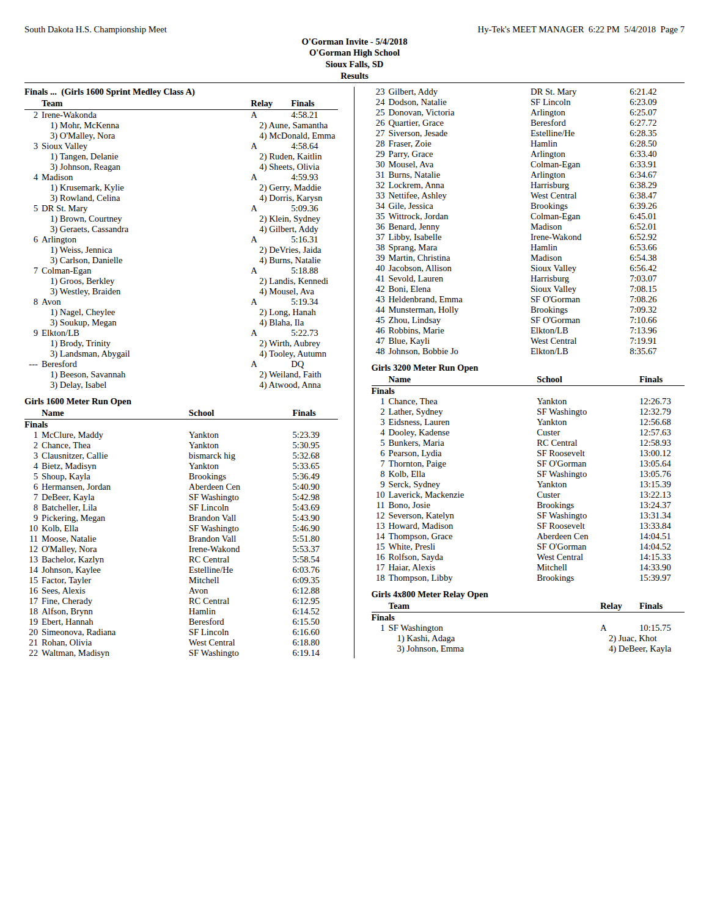South Dakota H.S. Championship Meet Hy-Tek's MEET MANAGER 6:22 PM 5/4/2018 Page 7
O'Gorman Invite - 5/4/2018
O'Gorman High School
Sioux Falls, SD
Results
Finals ... (Girls 1600 Sprint Medley Class A)
| | Team | Relay | Finals |
| --- | --- | --- | --- |
| 2 | Irene-Wakonda | A | 4:58.21 |
| | 1) Mohr, McKenna | 2) Aune, Samantha |
| | 3) O'Malley, Nora | 4) McDonald, Emma |
| 3 | Sioux Valley | A | 4:58.64 |
| | 1) Tangen, Delanie | 2) Ruden, Kaitlin |
| | 3) Johnson, Reagan | 4) Sheets, Olivia |
| 4 | Madison | A | 4:59.93 |
| | 1) Krusemark, Kylie | 2) Gerry, Maddie |
| | 3) Rowland, Celina | 4) Dorris, Karysn |
| 5 | DR St. Mary | A | 5:09.36 |
| | 1) Brown, Courtney | 2) Klein, Sydney |
| | 3) Geraets, Cassandra | 4) Gilbert, Addy |
| 6 | Arlington | A | 5:16.31 |
| | 1) Weiss, Jennica | 2) DeVries, Jaida |
| | 3) Carlson, Danielle | 4) Burns, Natalie |
| 7 | Colman-Egan | A | 5:18.88 |
| | 1) Groos, Berkley | 2) Landis, Kennedi |
| | 3) Westley, Braiden | 4) Mousel, Ava |
| 8 | Avon | A | 5:19.34 |
| | 1) Nagel, Cheylee | 2) Long, Hanah |
| | 3) Soukup, Megan | 4) Blaha, Ila |
| 9 | Elkton/LB | A | 5:22.73 |
| | 1) Brody, Trinity | 2) Wirth, Aubrey |
| | 3) Landsman, Abygail | 4) Tooley, Autumn |
| --- | Beresford | A | DQ |
| | 1) Beeson, Savannah | 2) Weiland, Faith |
| | 3) Delay, Isabel | 4) Atwood, Anna |
Girls 1600 Meter Run Open
| | Name | School | Finals |
| --- | --- | --- | --- |
| Finals |
| 1 | McClure, Maddy | Yankton | 5:23.39 |
| 2 | Chance, Thea | Yankton | 5:30.95 |
| 3 | Clausnitzer, Callie | bismarck hig | 5:32.68 |
| 4 | Bietz, Madisyn | Yankton | 5:33.65 |
| 5 | Shoup, Kayla | Brookings | 5:36.49 |
| 6 | Hermansen, Jordan | Aberdeen Cen | 5:40.90 |
| 7 | DeBeer, Kayla | SF Washingto | 5:42.98 |
| 8 | Batcheller, Lila | SF Lincoln | 5:43.69 |
| 9 | Pickering, Megan | Brandon Vall | 5:43.90 |
| 10 | Kolb, Ella | SF Washingto | 5:46.90 |
| 11 | Moose, Natalie | Brandon Vall | 5:51.80 |
| 12 | O'Malley, Nora | Irene-Wakond | 5:53.37 |
| 13 | Bachelor, Kazlyn | RC Central | 5:58.54 |
| 14 | Johnson, Kaylee | Estelline/He | 6:03.76 |
| 15 | Factor, Tayler | Mitchell | 6:09.35 |
| 16 | Sees, Alexis | Avon | 6:12.88 |
| 17 | Fine, Cherady | RC Central | 6:12.95 |
| 18 | Alfson, Brynn | Hamlin | 6:14.52 |
| 19 | Ebert, Hannah | Beresford | 6:15.50 |
| 20 | Simeonova, Radiana | SF Lincoln | 6:16.60 |
| 21 | Rohan, Olivia | West Central | 6:18.80 |
| 22 | Waltman, Madisyn | SF Washingto | 6:19.14 |
| 23 | Gilbert, Addy | DR St. Mary | 6:21.42 |
| 24 | Dodson, Natalie | SF Lincoln | 6:23.09 |
| 25 | Donovan, Victoria | Arlington | 6:25.07 |
| 26 | Quartier, Grace | Beresford | 6:27.72 |
| 27 | Siverson, Jesade | Estelline/He | 6:28.35 |
| 28 | Fraser, Zoie | Hamlin | 6:28.50 |
| 29 | Parry, Grace | Arlington | 6:33.40 |
| 30 | Mousel, Ava | Colman-Egan | 6:33.91 |
| 31 | Burns, Natalie | Arlington | 6:34.67 |
| 32 | Lockrem, Anna | Harrisburg | 6:38.29 |
| 33 | Nettifee, Ashley | West Central | 6:38.47 |
| 34 | Gile, Jessica | Brookings | 6:39.26 |
| 35 | Wittrock, Jordan | Colman-Egan | 6:45.01 |
| 36 | Benard, Jenny | Madison | 6:52.01 |
| 37 | Libby, Isabelle | Irene-Wakond | 6:52.92 |
| 38 | Sprang, Mara | Hamlin | 6:53.66 |
| 39 | Martin, Christina | Madison | 6:54.38 |
| 40 | Jacobson, Allison | Sioux Valley | 6:56.42 |
| 41 | Sevold, Lauren | Harrisburg | 7:03.07 |
| 42 | Boni, Elena | Sioux Valley | 7:08.15 |
| 43 | Heldenbrand, Emma | SF O'Gorman | 7:08.26 |
| 44 | Munsterman, Holly | Brookings | 7:09.32 |
| 45 | Zhou, Lindsay | SF O'Gorman | 7:10.66 |
| 46 | Robbins, Marie | Elkton/LB | 7:13.96 |
| 47 | Blue, Kayli | West Central | 7:19.91 |
| 48 | Johnson, Bobbie Jo | Elkton/LB | 8:35.67 |
Girls 3200 Meter Run Open
| | Name | School | Finals |
| --- | --- | --- | --- |
| Finals |
| 1 | Chance, Thea | Yankton | 12:26.73 |
| 2 | Lather, Sydney | SF Washingto | 12:32.79 |
| 3 | Eidsness, Lauren | Yankton | 12:56.68 |
| 4 | Dooley, Kadense | Custer | 12:57.63 |
| 5 | Bunkers, Maria | RC Central | 12:58.93 |
| 6 | Pearson, Lydia | SF Roosevelt | 13:00.12 |
| 7 | Thornton, Paige | SF O'Gorman | 13:05.64 |
| 8 | Kolb, Ella | SF Washingto | 13:05.76 |
| 9 | Serck, Sydney | Yankton | 13:15.39 |
| 10 | Laverick, Mackenzie | Custer | 13:22.13 |
| 11 | Bono, Josie | Brookings | 13:24.37 |
| 12 | Severson, Katelyn | SF Washingto | 13:31.34 |
| 13 | Howard, Madison | SF Roosevelt | 13:33.84 |
| 14 | Thompson, Grace | Aberdeen Cen | 14:04.51 |
| 15 | White, Presli | SF O'Gorman | 14:04.52 |
| 16 | Rolfson, Sayda | West Central | 14:15.33 |
| 17 | Haiar, Alexis | Mitchell | 14:33.90 |
| 18 | Thompson, Libby | Brookings | 15:39.97 |
Girls 4x800 Meter Relay Open
| | Team | Relay | Finals |
| --- | --- | --- | --- |
| Finals |
| 1 | SF Washington | A | 10:15.75 |
| | 1) Kashi, Adaga | 2) Juac, Khot |
| | 3) Johnson, Emma | 4) DeBeer, Kayla |